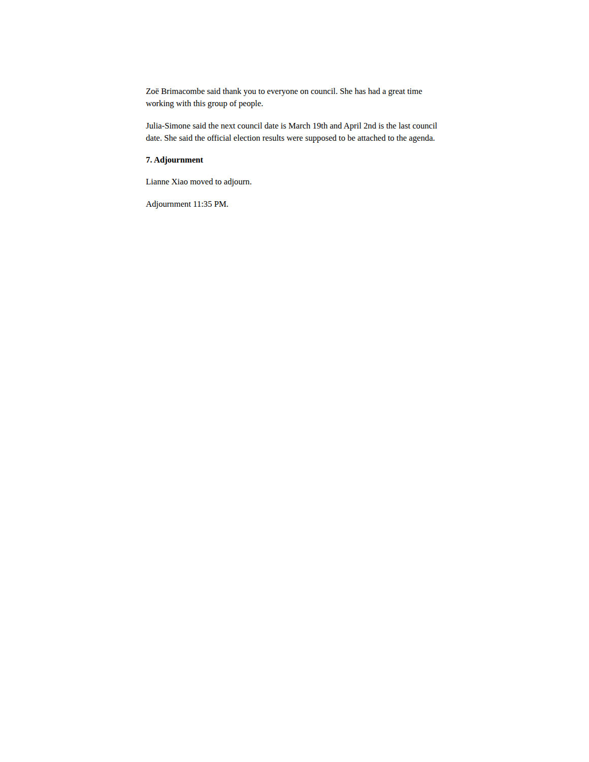Zoë Brimacombe said thank you to everyone on council. She has had a great time working with this group of people.
Julia-Simone said the next council date is March 19th and April 2nd is the last council date. She said the official election results were supposed to be attached to the agenda.
7. Adjournment
Lianne Xiao moved to adjourn.
Adjournment 11:35 PM.